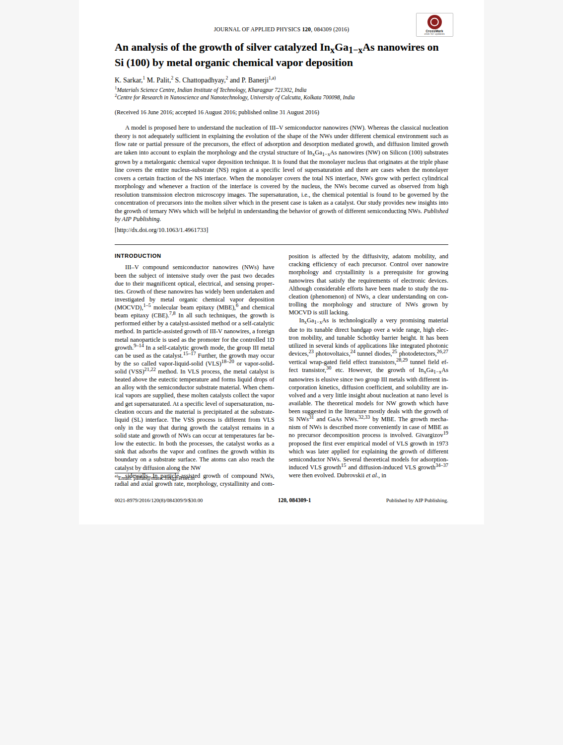JOURNAL OF APPLIED PHYSICS 120, 084309 (2016)
CrossMark
click for updates
An analysis of the growth of silver catalyzed InxGa1−xAs nanowires on Si (100) by metal organic chemical vapor deposition
K. Sarkar,1 M. Palit,2 S. Chattopadhyay,2 and P. Banerji1,a)
1Materials Science Centre, Indian Institute of Technology, Kharagpur 721302, India
2Centre for Research in Nanoscience and Nanotechnology, University of Calcutta, Kolkata 700098, India
(Received 16 June 2016; accepted 16 August 2016; published online 31 August 2016)
A model is proposed here to understand the nucleation of III–V semiconductor nanowires (NW). Whereas the classical nucleation theory is not adequately sufficient in explaining the evolution of the shape of the NWs under different chemical environment such as flow rate or partial pressure of the precursors, the effect of adsorption and desorption mediated growth, and diffusion limited growth are taken into account to explain the morphology and the crystal structure of InxGa1−xAs nanowires (NW) on Silicon (100) substrates grown by a metalorganic chemical vapor deposition technique. It is found that the monolayer nucleus that originates at the triple phase line covers the entire nucleus-substrate (NS) region at a specific level of supersaturation and there are cases when the monolayer covers a certain fraction of the NS interface. When the monolayer covers the total NS interface, NWs grow with perfect cylindrical morphology and whenever a fraction of the interface is covered by the nucleus, the NWs become curved as observed from high resolution transmission electron microscopy images. The supersaturation, i.e., the chemical potential is found to be governed by the concentration of precursors into the molten silver which in the present case is taken as a catalyst. Our study provides new insights into the growth of ternary NWs which will be helpful in understanding the behavior of growth of different semiconducting NWs. Published by AIP Publishing.
[http://dx.doi.org/10.1063/1.4961733]
INTRODUCTION
III–V compound semiconductor nanowires (NWs) have been the subject of intensive study over the past two decades due to their magnificent optical, electrical, and sensing properties. Growth of these nanowires has widely been undertaken and investigated by metal organic chemical vapor deposition (MOCVD),1–5 molecular beam epitaxy (MBE),6 and chemical beam epitaxy (CBE).7,8 In all such techniques, the growth is performed either by a catalyst-assisted method or a self-catalytic method. In particle-assisted growth of III-V nanowires, a foreign metal nanoparticle is used as the promoter for the controlled 1D growth.9–14 In a self-catalytic growth mode, the group III metal can be used as the catalyst.15–17 Further, the growth may occur by the so called vapor-liquid-solid (VLS)18–20 or vapor-solid-solid (VSS)21,22 method. In VLS process, the metal catalyst is heated above the eutectic temperature and forms liquid drops of an alloy with the semiconductor substrate material. When chemical vapors are supplied, these molten catalysts collect the vapor and get supersaturated. At a specific level of supersaturation, nucleation occurs and the material is precipitated at the substrate-liquid (SL) interface. The VSS process is different from VLS only in the way that during growth the catalyst remains in a solid state and growth of NWs can occur at temperatures far below the eutectic. In both the processes, the catalyst works as a sink that adsorbs the vapor and confines the growth within its boundary on a substrate surface. The atoms can also reach the catalyst by diffusion along the NW
sidewalls. In particle-assisted growth of compound NWs, radial and axial growth rate, morphology, crystallinity and composition is affected by the diffusivity, adatom mobility, and cracking efficiency of each precursor. Control over nanowire morphology and crystallinity is a prerequisite for growing nanowires that satisfy the requirements of electronic devices. Although considerable efforts have been made to study the nucleation (phenomenon) of NWs, a clear understanding on controlling the morphology and structure of NWs grown by MOCVD is still lacking.
InxGa1−xAs is technologically a very promising material due to its tunable direct bandgap over a wide range, high electron mobility, and tunable Schottky barrier height. It has been utilized in several kinds of applications like integrated photonic devices,23 photovoltaics,24 tunnel diodes,25 photodetectors,26,27 vertical wrap-gated field effect transistors,28,29 tunnel field effect transistor,30 etc. However, the growth of InxGa1−xAs nanowires is elusive since two group III metals with different incorporation kinetics, diffusion coefficient, and solubility are involved and a very little insight about nucleation at nano level is available. The theoretical models for NW growth which have been suggested in the literature mostly deals with the growth of Si NWs31 and GaAs NWs.32,33 by MBE. The growth mechanism of NWs is described more conveniently in case of MBE as no precursor decomposition process is involved. Givargizov19 proposed the first ever empirical model of VLS growth in 1973 which was later applied for explaining the growth of different semiconductor NWs. Several theoretical models for adsorption-induced VLS growth15 and diffusion-induced VLS growth34–37 were then evolved. Dubrovskii et al., in
a)Email: pallab@matsc.iitkgp.ernet.in
0021-8979/2016/120(8)/084309/9/$30.00
120, 084309-1
Published by AIP Publishing.